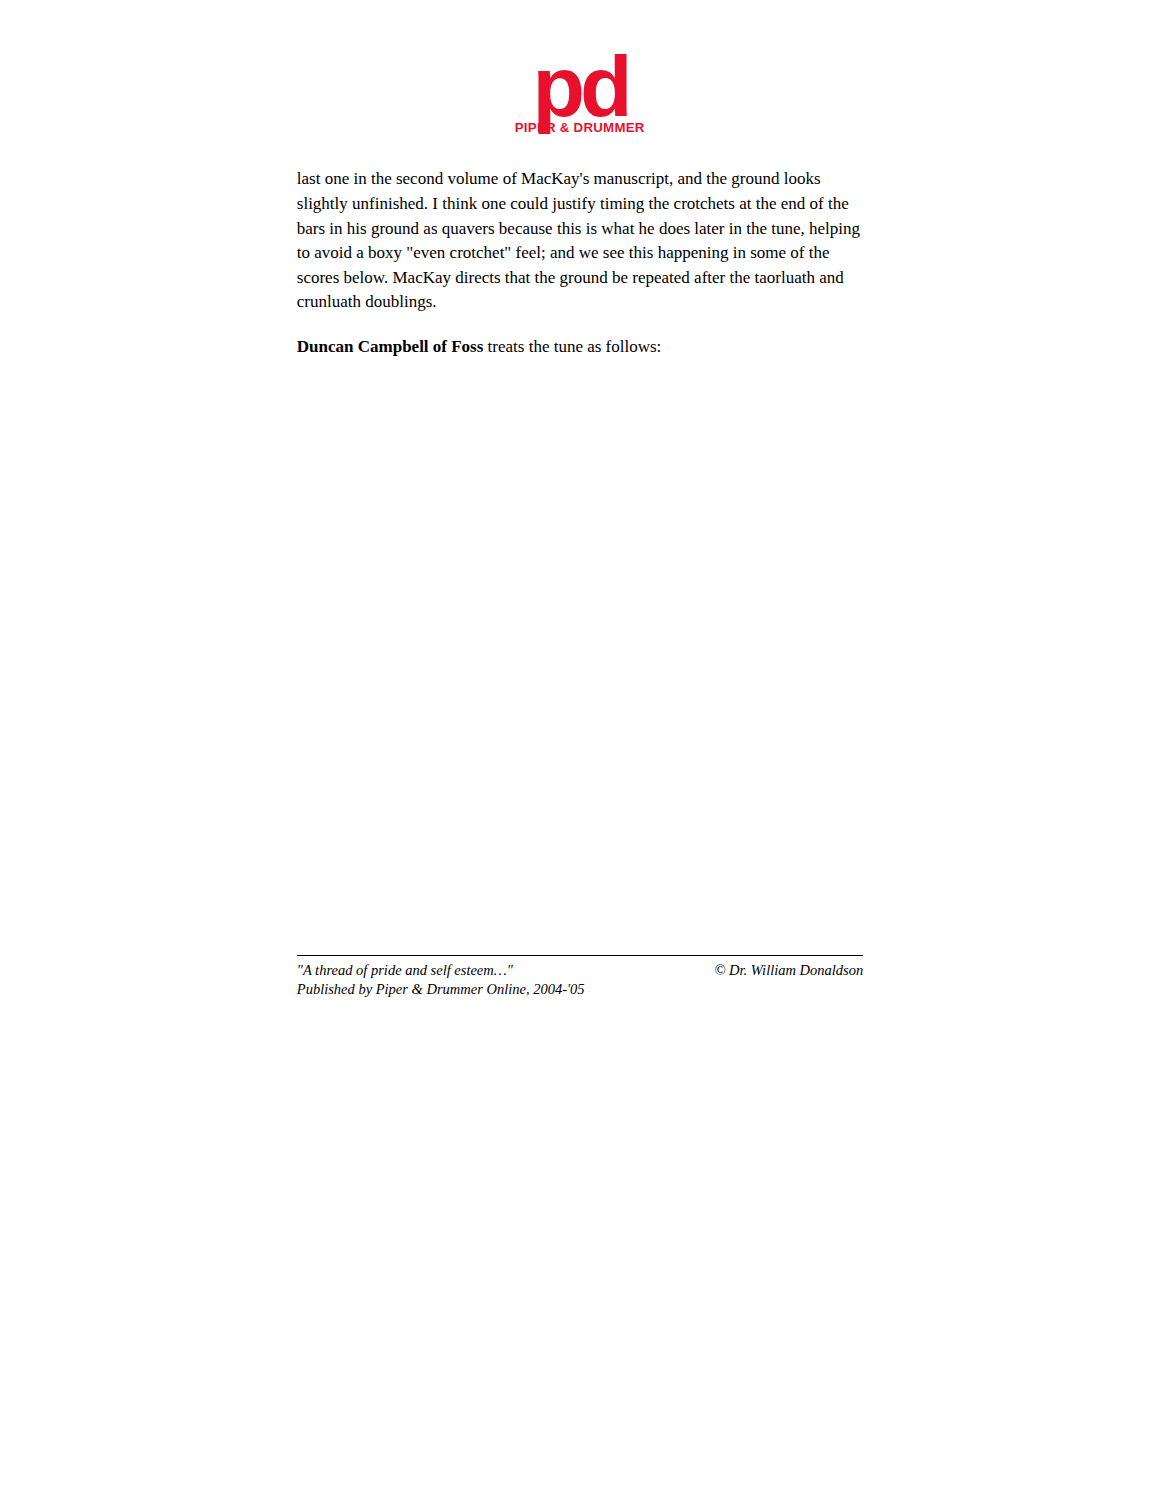pd PIPER & DRUMMER
last one in the second volume of MacKay's manuscript, and the ground looks slightly unfinished. I think one could justify timing the crotchets at the end of the bars in his ground as quavers because this is what he does later in the tune, helping to avoid a boxy "even crotchet" feel; and we see this happening in some of the scores below. MacKay directs that the ground be repeated after the taorluath and crunluath doublings.
Duncan Campbell of Foss treats the tune as follows:
"A thread of pride and self esteem…" © Dr. William Donaldson
Published by Piper & Drummer Online, 2004-'05